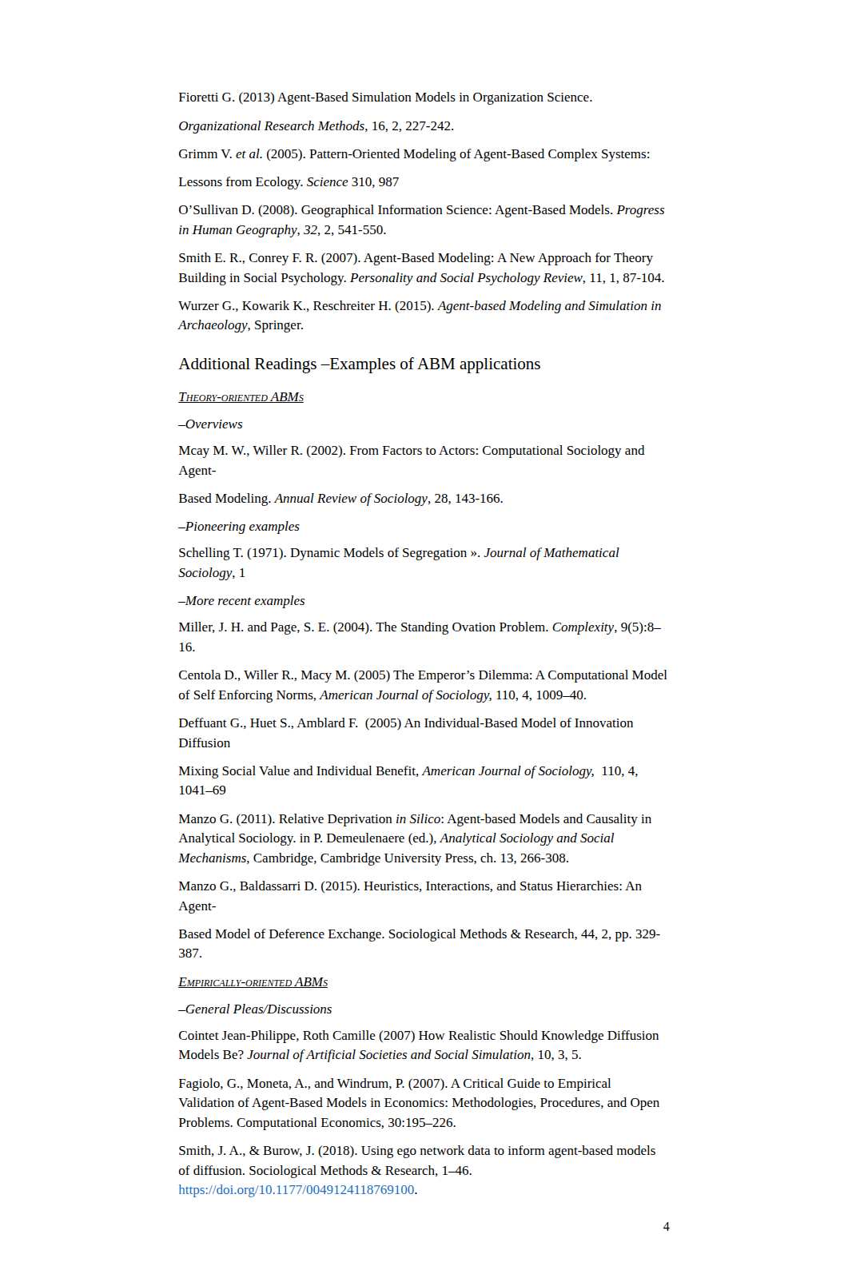Fioretti G. (2013) Agent-Based Simulation Models in Organization Science.
Organizational Research Methods, 16, 2, 227-242.
Grimm V. et al. (2005). Pattern-Oriented Modeling of Agent-Based Complex Systems:
Lessons from Ecology. Science 310, 987
O’Sullivan D. (2008). Geographical Information Science: Agent-Based Models. Progress in Human Geography, 32, 2, 541-550.
Smith E. R., Conrey F. R. (2007). Agent-Based Modeling: A New Approach for Theory Building in Social Psychology. Personality and Social Psychology Review, 11, 1, 87-104.
Wurzer G., Kowarik K., Reschreiter H. (2015). Agent-based Modeling and Simulation in Archaeology, Springer.
Additional Readings –Examples of ABM applications
Theory-oriented ABMs
–Overviews
Mcay M. W., Willer R. (2002). From Factors to Actors: Computational Sociology and Agent-
Based Modeling. Annual Review of Sociology, 28, 143-166.
–Pioneering examples
Schelling T. (1971). Dynamic Models of Segregation ». Journal of Mathematical Sociology, 1
–More recent examples
Miller, J. H. and Page, S. E. (2004). The Standing Ovation Problem. Complexity, 9(5):8–16.
Centola D., Willer R., Macy M. (2005) The Emperor’s Dilemma: A Computational Model of Self Enforcing Norms, American Journal of Sociology, 110, 4, 1009–40.
Deffuant G., Huet S., Amblard F. (2005) An Individual-Based Model of Innovation Diffusion
Mixing Social Value and Individual Benefit, American Journal of Sociology, 110, 4, 1041–69
Manzo G. (2011). Relative Deprivation in Silico: Agent-based Models and Causality in Analytical Sociology. in P. Demeulenaere (ed.), Analytical Sociology and Social Mechanisms, Cambridge, Cambridge University Press, ch. 13, 266-308.
Manzo G., Baldassarri D. (2015). Heuristics, Interactions, and Status Hierarchies: An Agent-
Based Model of Deference Exchange. Sociological Methods & Research, 44, 2, pp. 329-387.
Empirically-oriented ABMs
–General Pleas/Discussions
Cointet Jean-Philippe, Roth Camille (2007) How Realistic Should Knowledge Diffusion Models Be? Journal of Artificial Societies and Social Simulation, 10, 3, 5.
Fagiolo, G., Moneta, A., and Windrum, P. (2007). A Critical Guide to Empirical Validation of Agent-Based Models in Economics: Methodologies, Procedures, and Open Problems. Computational Economics, 30:195–226.
Smith, J. A., & Burow, J. (2018). Using ego network data to inform agent-based models of diffusion. Sociological Methods & Research, 1–46. https://doi.org/10.1177/0049124118769100.
4